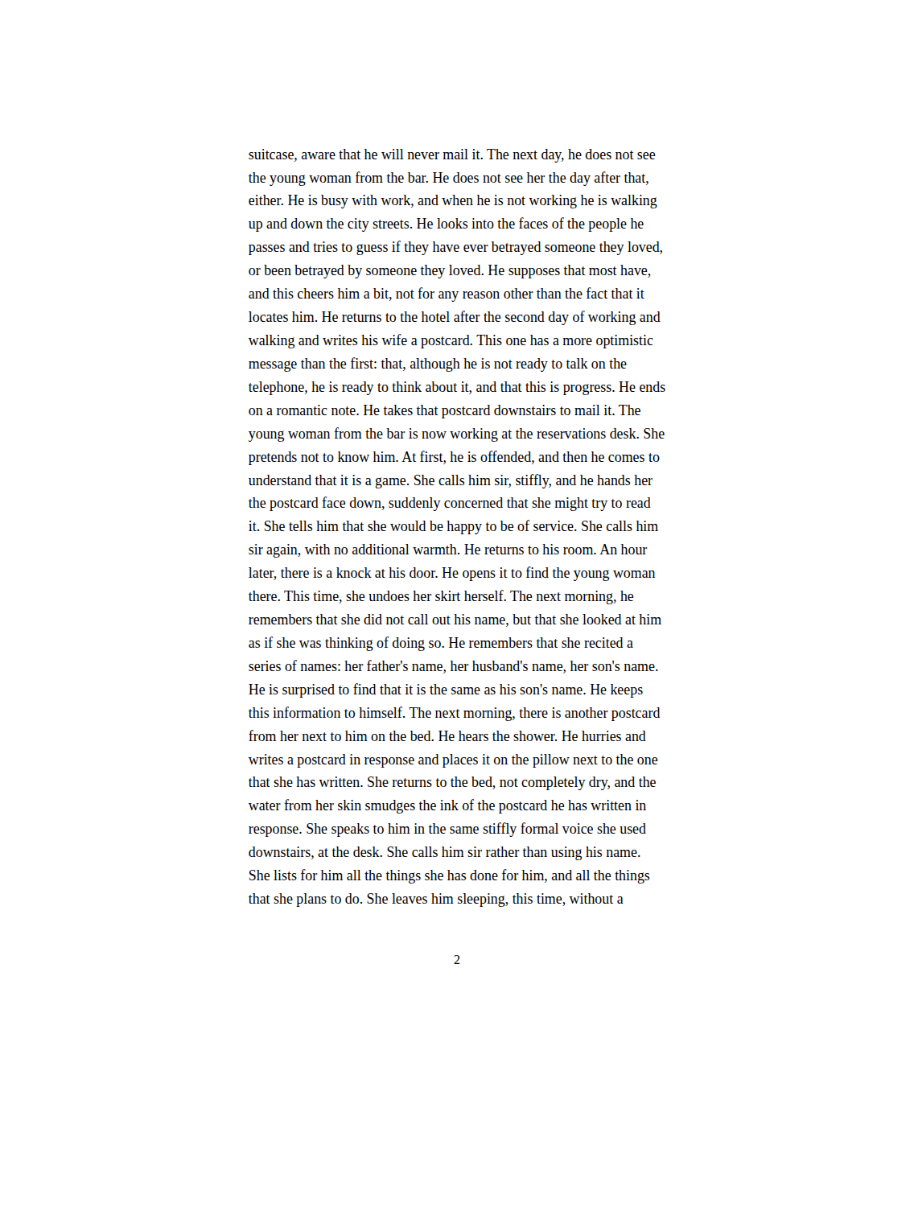suitcase, aware that he will never mail it. The next day, he does not see the young woman from the bar. He does not see her the day after that, either. He is busy with work, and when he is not working he is walking up and down the city streets. He looks into the faces of the people he passes and tries to guess if they have ever betrayed someone they loved, or been betrayed by someone they loved. He supposes that most have, and this cheers him a bit, not for any reason other than the fact that it locates him. He returns to the hotel after the second day of working and walking and writes his wife a postcard. This one has a more optimistic message than the first: that, although he is not ready to talk on the telephone, he is ready to think about it, and that this is progress. He ends on a romantic note. He takes that postcard downstairs to mail it. The young woman from the bar is now working at the reservations desk. She pretends not to know him. At first, he is offended, and then he comes to understand that it is a game. She calls him sir, stiffly, and he hands her the postcard face down, suddenly concerned that she might try to read it. She tells him that she would be happy to be of service. She calls him sir again, with no additional warmth. He returns to his room. An hour later, there is a knock at his door. He opens it to find the young woman there. This time, she undoes her skirt herself. The next morning, he remembers that she did not call out his name, but that she looked at him as if she was thinking of doing so. He remembers that she recited a series of names: her father's name, her husband's name, her son's name. He is surprised to find that it is the same as his son's name. He keeps this information to himself. The next morning, there is another postcard from her next to him on the bed. He hears the shower. He hurries and writes a postcard in response and places it on the pillow next to the one that she has written. She returns to the bed, not completely dry, and the water from her skin smudges the ink of the postcard he has written in response. She speaks to him in the same stiffly formal voice she used downstairs, at the desk. She calls him sir rather than using his name. She lists for him all the things she has done for him, and all the things that she plans to do. She leaves him sleeping, this time, without a
2